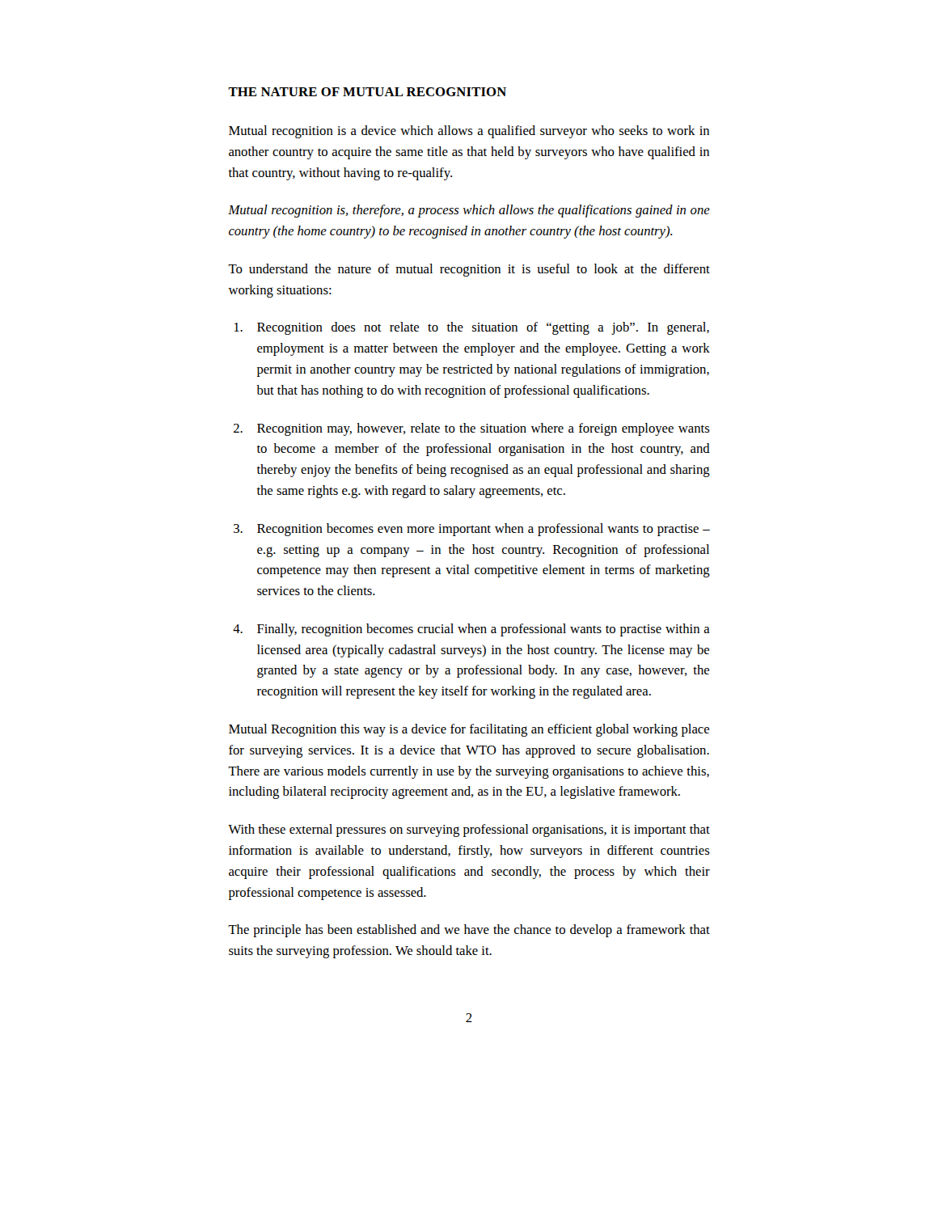THE NATURE OF MUTUAL RECOGNITION
Mutual recognition is a device which allows a qualified surveyor who seeks to work in another country to acquire the same title as that held by surveyors who have qualified in that country, without having to re-qualify.
Mutual recognition is, therefore, a process which allows the qualifications gained in one country (the home country) to be recognised in another country (the host country).
To understand the nature of mutual recognition it is useful to look at the different working situations:
Recognition does not relate to the situation of “getting a job”. In general, employment is a matter between the employer and the employee. Getting a work permit in another country may be restricted by national regulations of immigration, but that has nothing to do with recognition of professional qualifications.
Recognition may, however, relate to the situation where a foreign employee wants to become a member of the professional organisation in the host country, and thereby enjoy the benefits of being recognised as an equal professional and sharing the same rights e.g. with regard to salary agreements, etc.
Recognition becomes even more important when a professional wants to practise – e.g. setting up a company – in the host country. Recognition of professional competence may then represent a vital competitive element in terms of marketing services to the clients.
Finally, recognition becomes crucial when a professional wants to practise within a licensed area (typically cadastral surveys) in the host country. The license may be granted by a state agency or by a professional body. In any case, however, the recognition will represent the key itself for working in the regulated area.
Mutual Recognition this way is a device for facilitating an efficient global working place for surveying services. It is a device that WTO has approved to secure globalisation. There are various models currently in use by the surveying organisations to achieve this, including bilateral reciprocity agreement and, as in the EU, a legislative framework.
With these external pressures on surveying professional organisations, it is important that information is available to understand, firstly, how surveyors in different countries acquire their professional qualifications and secondly, the process by which their professional competence is assessed.
The principle has been established and we have the chance to develop a framework that suits the surveying profession. We should take it.
2